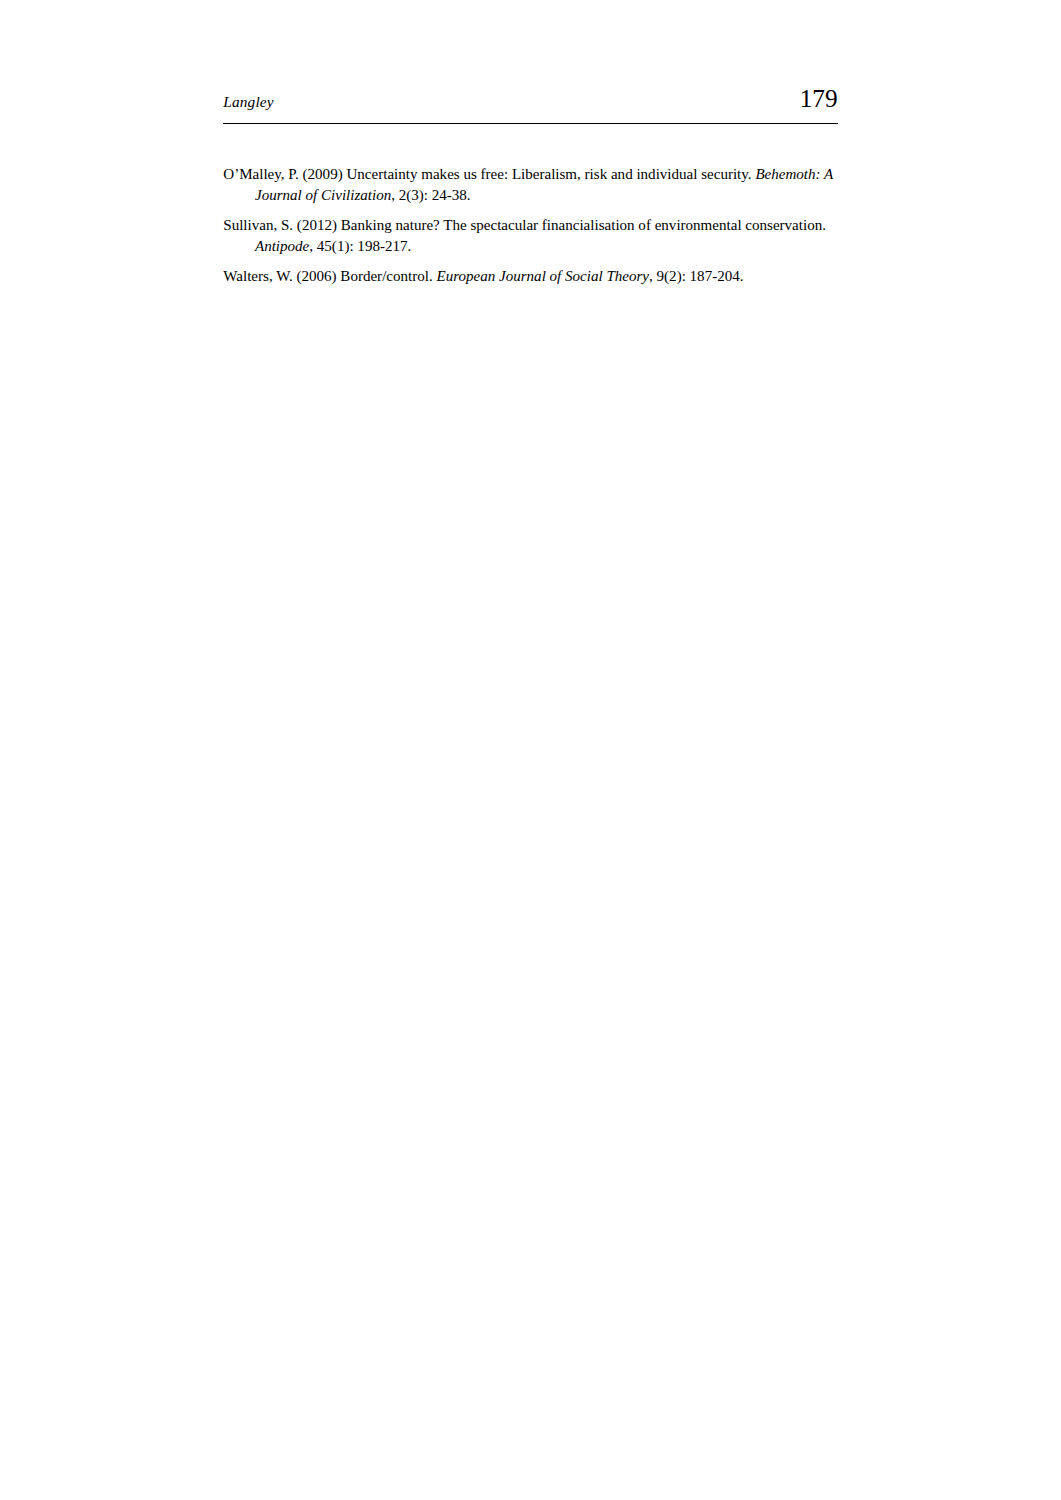Langley 179
O’Malley, P. (2009) Uncertainty makes us free: Liberalism, risk and individual security. Behemoth: A Journal of Civilization, 2(3): 24-38.
Sullivan, S. (2012) Banking nature? The spectacular financialisation of environmental conservation. Antipode, 45(1): 198-217.
Walters, W. (2006) Border/control. European Journal of Social Theory, 9(2): 187-204.